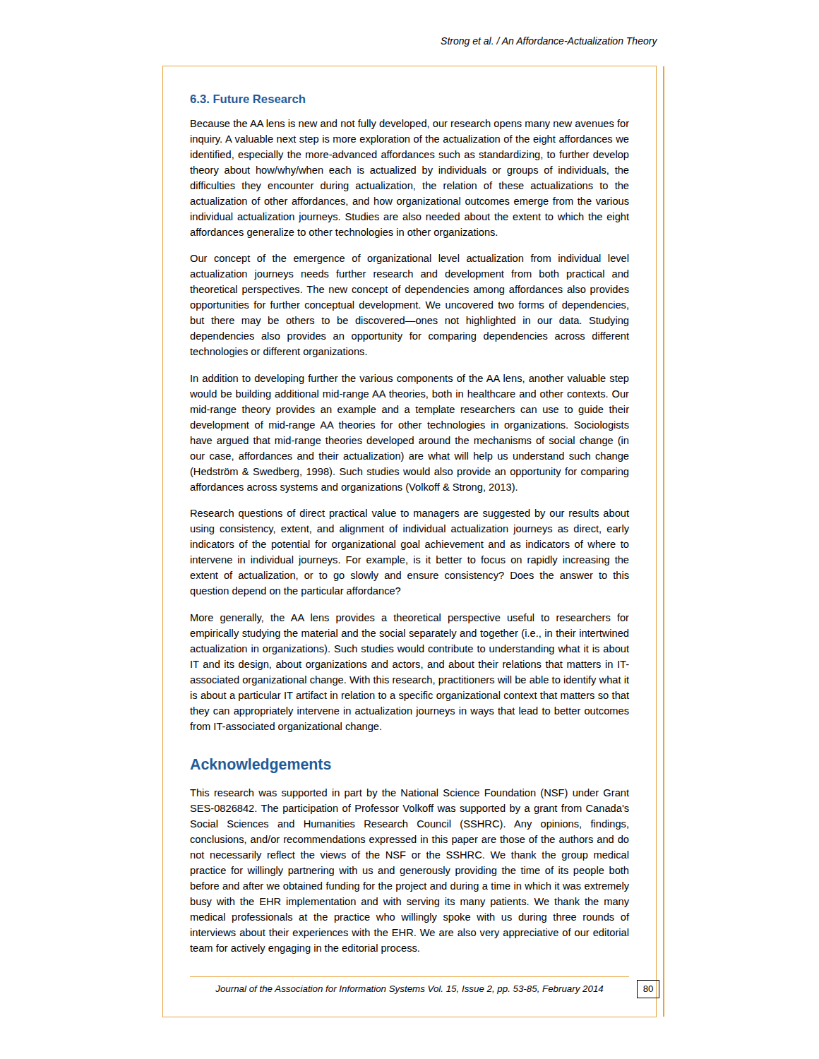Strong et al. / An Affordance-Actualization Theory
6.3. Future Research
Because the AA lens is new and not fully developed, our research opens many new avenues for inquiry. A valuable next step is more exploration of the actualization of the eight affordances we identified, especially the more-advanced affordances such as standardizing, to further develop theory about how/why/when each is actualized by individuals or groups of individuals, the difficulties they encounter during actualization, the relation of these actualizations to the actualization of other affordances, and how organizational outcomes emerge from the various individual actualization journeys. Studies are also needed about the extent to which the eight affordances generalize to other technologies in other organizations.
Our concept of the emergence of organizational level actualization from individual level actualization journeys needs further research and development from both practical and theoretical perspectives. The new concept of dependencies among affordances also provides opportunities for further conceptual development. We uncovered two forms of dependencies, but there may be others to be discovered—ones not highlighted in our data. Studying dependencies also provides an opportunity for comparing dependencies across different technologies or different organizations.
In addition to developing further the various components of the AA lens, another valuable step would be building additional mid-range AA theories, both in healthcare and other contexts. Our mid-range theory provides an example and a template researchers can use to guide their development of mid-range AA theories for other technologies in organizations. Sociologists have argued that mid-range theories developed around the mechanisms of social change (in our case, affordances and their actualization) are what will help us understand such change (Hedström & Swedberg, 1998). Such studies would also provide an opportunity for comparing affordances across systems and organizations (Volkoff & Strong, 2013).
Research questions of direct practical value to managers are suggested by our results about using consistency, extent, and alignment of individual actualization journeys as direct, early indicators of the potential for organizational goal achievement and as indicators of where to intervene in individual journeys. For example, is it better to focus on rapidly increasing the extent of actualization, or to go slowly and ensure consistency? Does the answer to this question depend on the particular affordance?
More generally, the AA lens provides a theoretical perspective useful to researchers for empirically studying the material and the social separately and together (i.e., in their intertwined actualization in organizations). Such studies would contribute to understanding what it is about IT and its design, about organizations and actors, and about their relations that matters in IT-associated organizational change. With this research, practitioners will be able to identify what it is about a particular IT artifact in relation to a specific organizational context that matters so that they can appropriately intervene in actualization journeys in ways that lead to better outcomes from IT-associated organizational change.
Acknowledgements
This research was supported in part by the National Science Foundation (NSF) under Grant SES-0826842. The participation of Professor Volkoff was supported by a grant from Canada's Social Sciences and Humanities Research Council (SSHRC). Any opinions, findings, conclusions, and/or recommendations expressed in this paper are those of the authors and do not necessarily reflect the views of the NSF or the SSHRC. We thank the group medical practice for willingly partnering with us and generously providing the time of its people both before and after we obtained funding for the project and during a time in which it was extremely busy with the EHR implementation and with serving its many patients. We thank the many medical professionals at the practice who willingly spoke with us during three rounds of interviews about their experiences with the EHR. We are also very appreciative of our editorial team for actively engaging in the editorial process.
Journal of the Association for Information Systems Vol. 15, Issue 2, pp. 53-85, February 2014
80